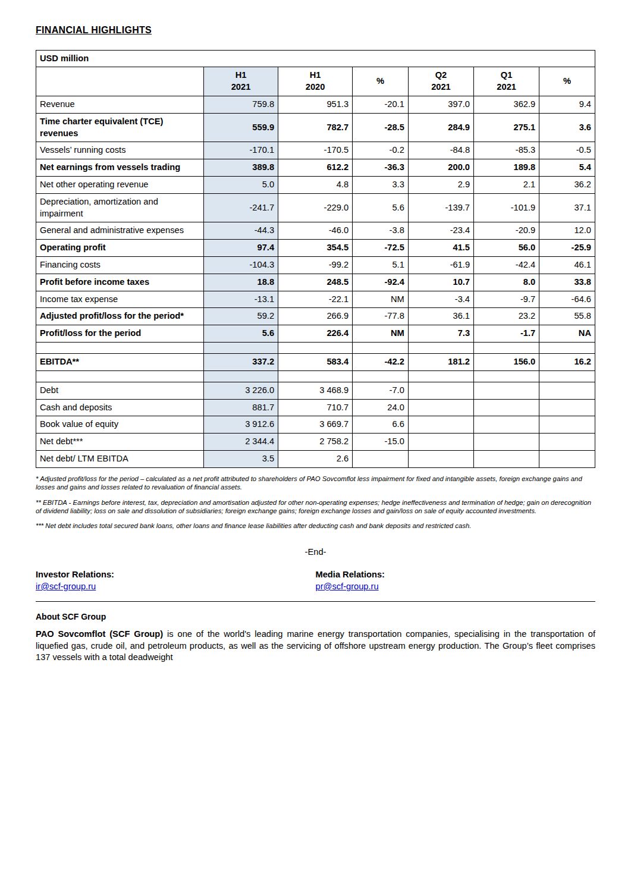FINANCIAL HIGHLIGHTS
| USD million |
| | H1 2021 | H1 2020 | % | Q2 2021 | Q1 2021 | % |
| Revenue | 759.8 | 951.3 | -20.1 | 397.0 | 362.9 | 9.4 |
| Time charter equivalent (TCE) revenues | 559.9 | 782.7 | -28.5 | 284.9 | 275.1 | 3.6 |
| Vessels’ running costs | -170.1 | -170.5 | -0.2 | -84.8 | -85.3 | -0.5 |
| Net earnings from vessels trading | 389.8 | 612.2 | -36.3 | 200.0 | 189.8 | 5.4 |
| Net other operating revenue | 5.0 | 4.8 | 3.3 | 2.9 | 2.1 | 36.2 |
| Depreciation, amortization and impairment | -241.7 | -229.0 | 5.6 | -139.7 | -101.9 | 37.1 |
| General and administrative expenses | -44.3 | -46.0 | -3.8 | -23.4 | -20.9 | 12.0 |
| Operating profit | 97.4 | 354.5 | -72.5 | 41.5 | 56.0 | -25.9 |
| Financing costs | -104.3 | -99.2 | 5.1 | -61.9 | -42.4 | 46.1 |
| Profit before income taxes | 18.8 | 248.5 | -92.4 | 10.7 | 8.0 | 33.8 |
| Income tax expense | -13.1 | -22.1 | NM | -3.4 | -9.7 | -64.6 |
| Adjusted profit/loss for the period* | 59.2 | 266.9 | -77.8 | 36.1 | 23.2 | 55.8 |
| Profit/loss for the period | 5.6 | 226.4 | NM | 7.3 | -1.7 | NA |
| EBITDA** | 337.2 | 583.4 | -42.2 | 181.2 | 156.0 | 16.2 |
| Debt | 3 226.0 | 3 468.9 | -7.0 | | | |
| Cash and deposits | 881.7 | 710.7 | 24.0 | | | |
| Book value of equity | 3 912.6 | 3 669.7 | 6.6 | | | |
| Net debt*** | 2 344.4 | 2 758.2 | -15.0 | | | |
| Net debt/ LTM EBITDA | 3.5 | 2.6 | | | | |
* Adjusted profit/loss for the period – calculated as a net profit attributed to shareholders of PAO Sovcomflot less impairment for fixed and intangible assets, foreign exchange gains and losses and gains and losses related to revaluation of financial assets.
** EBITDA - Earnings before interest, tax, depreciation and amortisation adjusted for other non-operating expenses; hedge ineffectiveness and termination of hedge; gain on derecognition of dividend liability; loss on sale and dissolution of subsidiaries; foreign exchange gains; foreign exchange losses and gain/loss on sale of equity accounted investments.
*** Net debt includes total secured bank loans, other loans and finance lease liabilities after deducting cash and bank deposits and restricted cash.
-End-
| Investor Relations: | Media Relations: |
| ir@scf-group.ru | pr@scf-group.ru |
About SCF Group
PAO Sovcomflot (SCF Group) is one of the world's leading marine energy transportation companies, specialising in the transportation of liquefied gas, crude oil, and petroleum products, as well as the servicing of offshore upstream energy production. The Group’s fleet comprises 137 vessels with a total deadweight